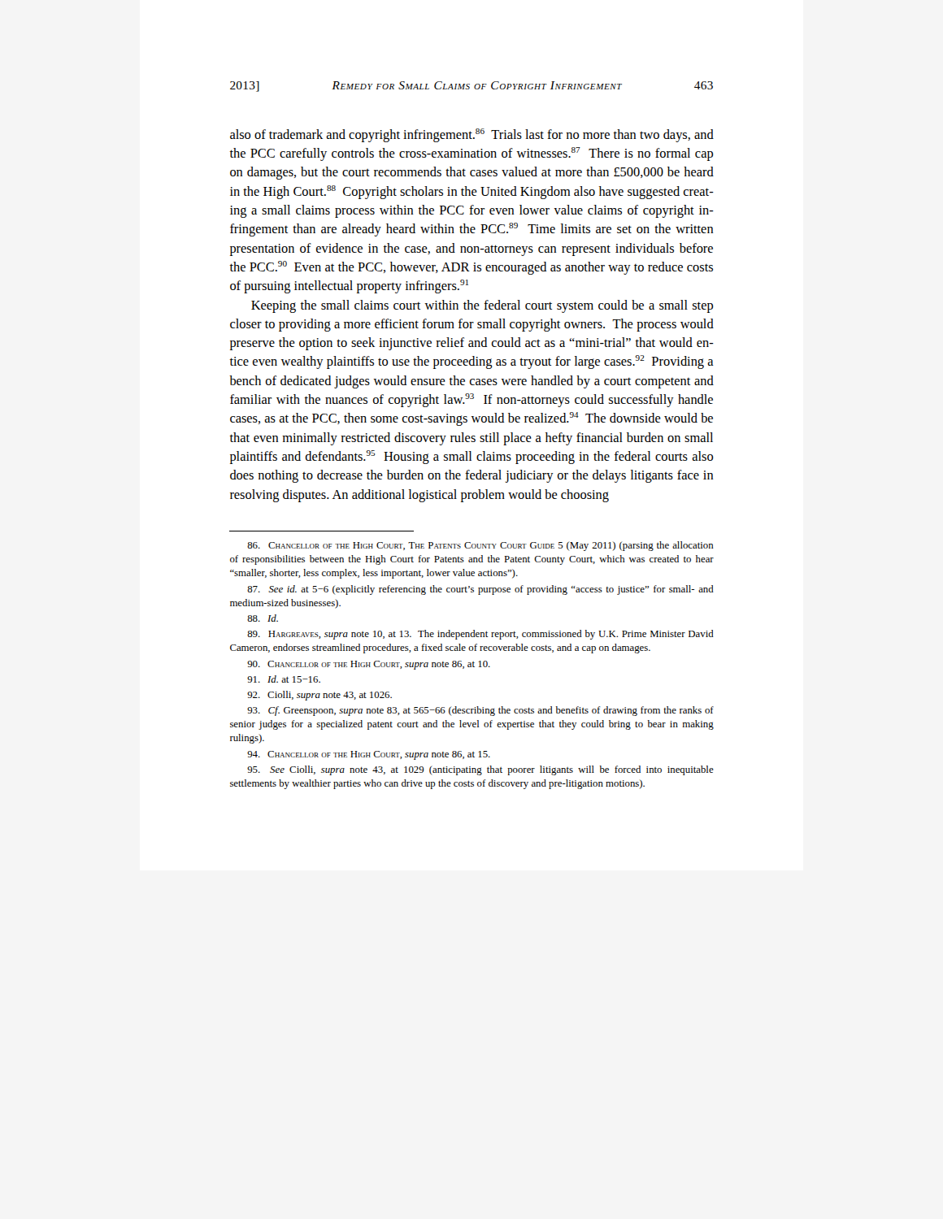2013] Remedy for Small Claims of Copyright Infringement 463
also of trademark and copyright infringement.86 Trials last for no more than two days, and the PCC carefully controls the cross-examination of witnesses.87 There is no formal cap on damages, but the court recommends that cases valued at more than £500,000 be heard in the High Court.88 Copyright scholars in the United Kingdom also have suggested creating a small claims process within the PCC for even lower value claims of copyright infringement than are already heard within the PCC.89 Time limits are set on the written presentation of evidence in the case, and non-attorneys can represent individuals before the PCC.90 Even at the PCC, however, ADR is encouraged as another way to reduce costs of pursuing intellectual property infringers.91
Keeping the small claims court within the federal court system could be a small step closer to providing a more efficient forum for small copyright owners. The process would preserve the option to seek injunctive relief and could act as a “mini-trial” that would entice even wealthy plaintiffs to use the proceeding as a tryout for large cases.92 Providing a bench of dedicated judges would ensure the cases were handled by a court competent and familiar with the nuances of copyright law.93 If non-attorneys could successfully handle cases, as at the PCC, then some cost-savings would be realized.94 The downside would be that even minimally restricted discovery rules still place a hefty financial burden on small plaintiffs and defendants.95 Housing a small claims proceeding in the federal courts also does nothing to decrease the burden on the federal judiciary or the delays litigants face in resolving disputes. An additional logistical problem would be choosing
86. Chancellor of the High Court, The Patents County Court Guide 5 (May 2011) (parsing the allocation of responsibilities between the High Court for Patents and the Patent County Court, which was created to hear “smaller, shorter, less complex, less important, lower value actions”).
87. See id. at 5−6 (explicitly referencing the court’s purpose of providing “access to justice” for small- and medium-sized businesses).
88. Id.
89. Hargreaves, supra note 10, at 13. The independent report, commissioned by U.K. Prime Minister David Cameron, endorses streamlined procedures, a fixed scale of recoverable costs, and a cap on damages.
90. Chancellor of the High Court, supra note 86, at 10.
91. Id. at 15−16.
92. Ciolli, supra note 43, at 1026.
93. Cf. Greenspoon, supra note 83, at 565−66 (describing the costs and benefits of drawing from the ranks of senior judges for a specialized patent court and the level of expertise that they could bring to bear in making rulings).
94. Chancellor of the High Court, supra note 86, at 15.
95. See Ciolli, supra note 43, at 1029 (anticipating that poorer litigants will be forced into inequitable settlements by wealthier parties who can drive up the costs of discovery and pre-litigation motions).